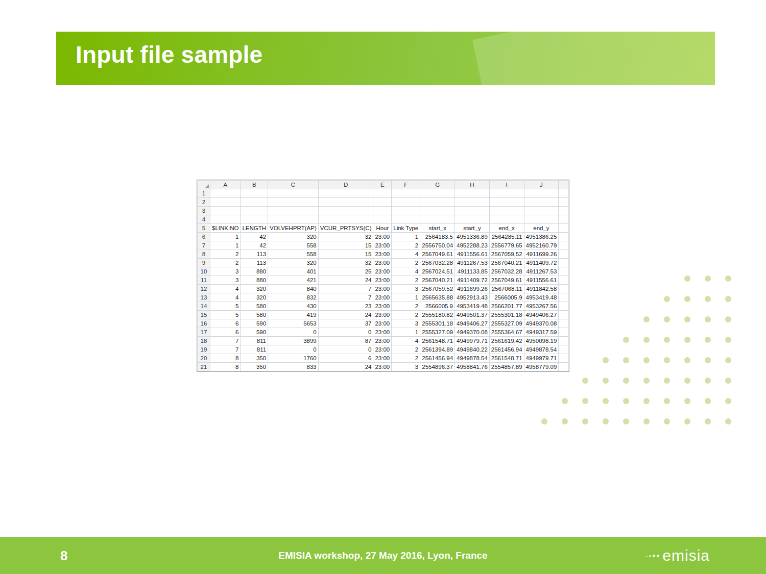Input file sample
| | A | B | C | D | E | F | G | H | I | J | |
| --- | --- | --- | --- | --- | --- | --- | --- | --- | --- | --- | --- |
| 1 | | | | | | | | | | | |
| 2 | | | | | | | | | | | |
| 3 | | | | | | | | | | | |
| 4 | | | | | | | | | | | |
| 5 | $LINK:NO | LENGTH | VOLVEHPRT(AP) | VCUR_PRTSYS(C) | Hour | Link Type | start_x | start_y | end_x | end_y | |
| 6 | 1 | 42 | 320 | 32 | 23:00 | 1 | 2564183.5 | 4951336.89 | 2564285.11 | 4951386.25 | |
| 7 | 1 | 42 | 558 | 15 | 23:00 | 2 | 2556750.04 | 4952288.23 | 2556779.65 | 4952160.79 | |
| 8 | 2 | 113 | 558 | 15 | 23:00 | 4 | 2567049.61 | 4911556.61 | 2567059.52 | 4911699.26 | |
| 9 | 2 | 113 | 320 | 32 | 23:00 | 2 | 2567032.28 | 4911267.53 | 2567040.21 | 4911409.72 | |
| 10 | 3 | 880 | 401 | 25 | 23:00 | 4 | 2567024.51 | 4911133.85 | 2567032.28 | 4911267.53 | |
| 11 | 3 | 880 | 421 | 24 | 23:00 | 2 | 2567040.21 | 4911409.72 | 2567049.61 | 4911556.61 | |
| 12 | 4 | 320 | 840 | 7 | 23:00 | 3 | 2567059.52 | 4911699.26 | 2567068.11 | 4911842.58 | |
| 13 | 4 | 320 | 832 | 7 | 23:00 | 1 | 2565635.88 | 4952913.43 | 2566005.9 | 4953419.48 | |
| 14 | 5 | 580 | 430 | 23 | 23:00 | 2 | 2566005.9 | 4953419.48 | 2566201.77 | 4953267.56 | |
| 15 | 5 | 580 | 419 | 24 | 23:00 | 2 | 2555180.82 | 4949501.37 | 2555301.18 | 4949406.27 | |
| 16 | 6 | 590 | 5653 | 37 | 23:00 | 3 | 2555301.18 | 4949406.27 | 2555327.09 | 4949370.08 | |
| 17 | 6 | 590 | 0 | 0 | 23:00 | 1 | 2555327.09 | 4949370.08 | 2555364.67 | 4949317.59 | |
| 18 | 7 | 811 | 3899 | 87 | 23:00 | 4 | 2561548.71 | 4949979.71 | 2561619.42 | 4950098.19 | |
| 19 | 7 | 811 | 0 | 0 | 23:00 | 2 | 2561394.89 | 4949840.22 | 2561456.94 | 4949878.54 | |
| 20 | 8 | 350 | 1760 | 6 | 23:00 | 2 | 2561456.94 | 4949878.54 | 2561548.71 | 4949979.71 | |
| 21 | 8 | 350 | 833 | 24 | 23:00 | 3 | 2554896.37 | 4958841.76 | 2554857.89 | 4958779.09 | |
8
EMISIA workshop, 27 May 2016, Lyon, France
emisia